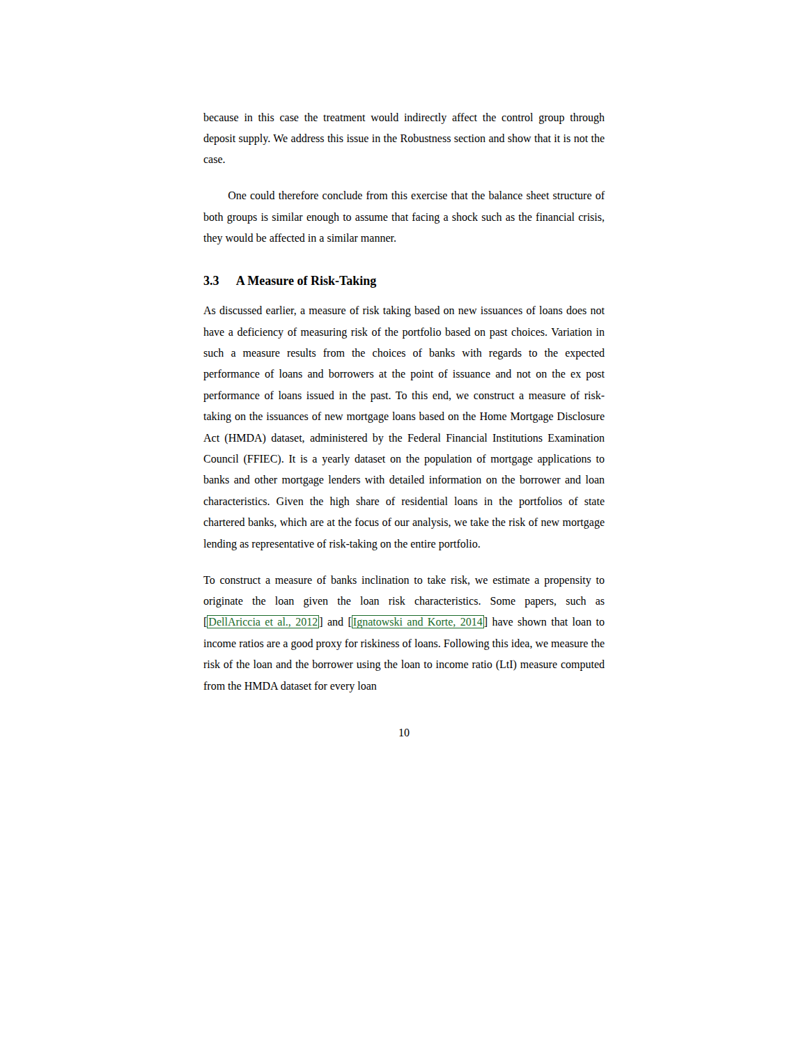because in this case the treatment would indirectly affect the control group through deposit supply. We address this issue in the Robustness section and show that it is not the case.
One could therefore conclude from this exercise that the balance sheet structure of both groups is similar enough to assume that facing a shock such as the financial crisis, they would be affected in a similar manner.
3.3 A Measure of Risk-Taking
As discussed earlier, a measure of risk taking based on new issuances of loans does not have a deficiency of measuring risk of the portfolio based on past choices. Variation in such a measure results from the choices of banks with regards to the expected performance of loans and borrowers at the point of issuance and not on the ex post performance of loans issued in the past. To this end, we construct a measure of risk-taking on the issuances of new mortgage loans based on the Home Mortgage Disclosure Act (HMDA) dataset, administered by the Federal Financial Institutions Examination Council (FFIEC). It is a yearly dataset on the population of mortgage applications to banks and other mortgage lenders with detailed information on the borrower and loan characteristics. Given the high share of residential loans in the portfolios of state chartered banks, which are at the focus of our analysis, we take the risk of new mortgage lending as representative of risk-taking on the entire portfolio.
To construct a measure of banks inclination to take risk, we estimate a propensity to originate the loan given the loan risk characteristics. Some papers, such as [DellAriccia et al., 2012] and [Ignatowski and Korte, 2014] have shown that loan to income ratios are a good proxy for riskiness of loans. Following this idea, we measure the risk of the loan and the borrower using the loan to income ratio (LtI) measure computed from the HMDA dataset for every loan
10